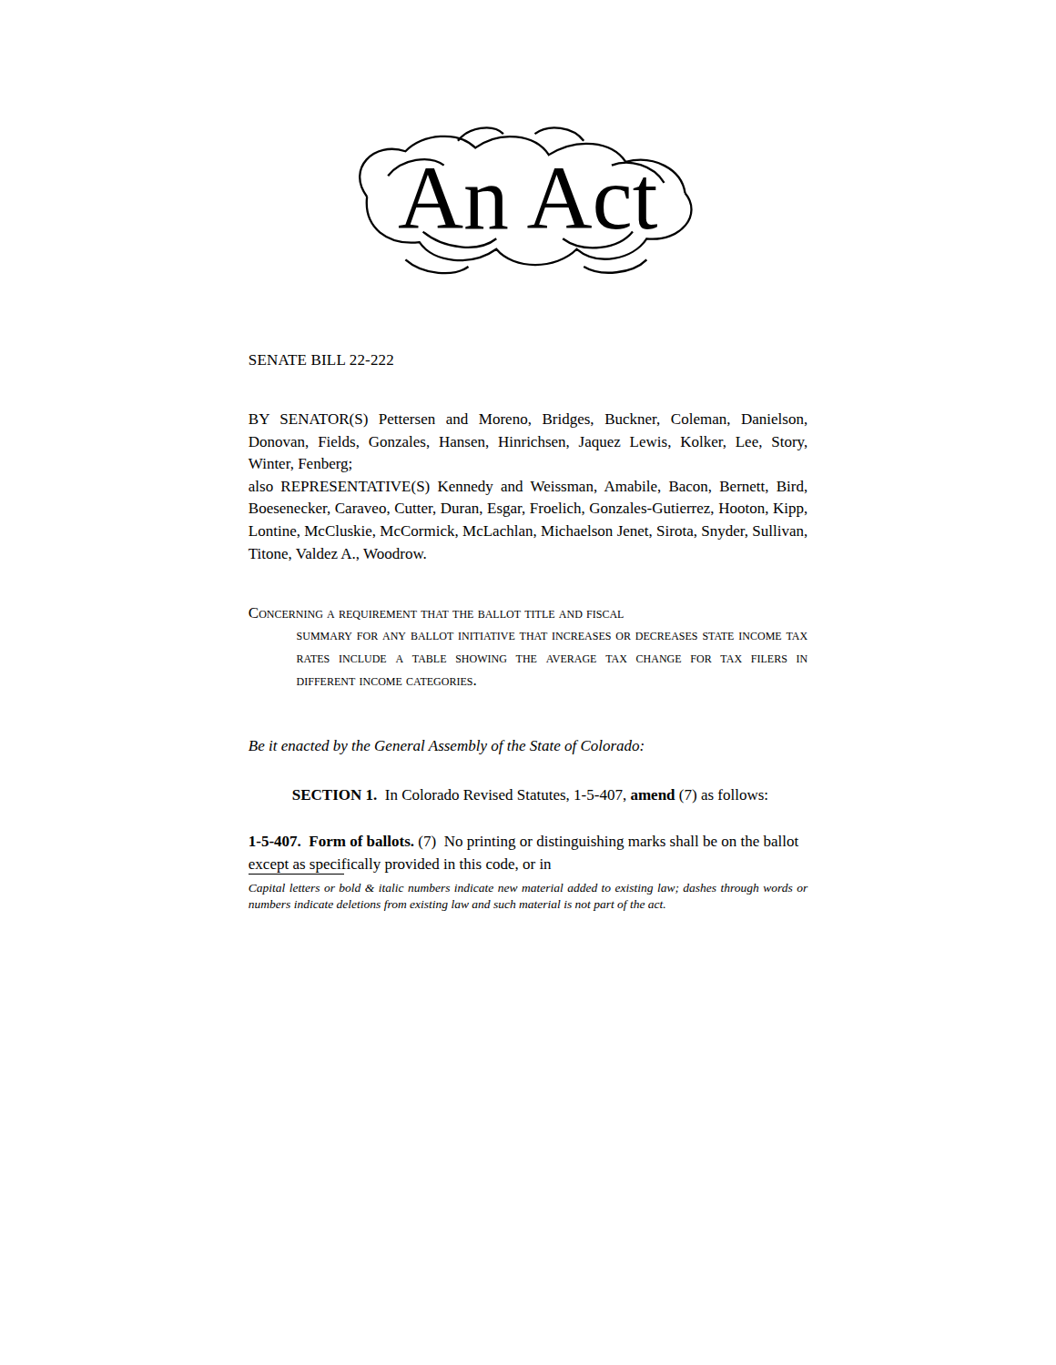An Act
SENATE BILL 22-222
BY SENATOR(S) Pettersen and Moreno, Bridges, Buckner, Coleman, Danielson, Donovan, Fields, Gonzales, Hansen, Hinrichsen, Jaquez Lewis, Kolker, Lee, Story, Winter, Fenberg;
also REPRESENTATIVE(S) Kennedy and Weissman, Amabile, Bacon, Bernett, Bird, Boesenecker, Caraveo, Cutter, Duran, Esgar, Froelich, Gonzales-Gutierrez, Hooton, Kipp, Lontine, McCluskie, McCormick, McLachlan, Michaelson Jenet, Sirota, Snyder, Sullivan, Titone, Valdez A., Woodrow.
Concerning a requirement that the ballot title and fiscal
summary for any ballot initiative that increases or decreases state income tax rates include a table showing the average tax change for tax filers in different income categories.
Be it enacted by the General Assembly of the State of Colorado:
SECTION 1. In Colorado Revised Statutes, 1-5-407, amend (7) as follows:
1-5-407. Form of ballots. (7) No printing or distinguishing marks shall be on the ballot except as specifically provided in this code, or in
Capital letters or bold & italic numbers indicate new material added to existing law; dashes through words or numbers indicate deletions from existing law and such material is not part of the act.